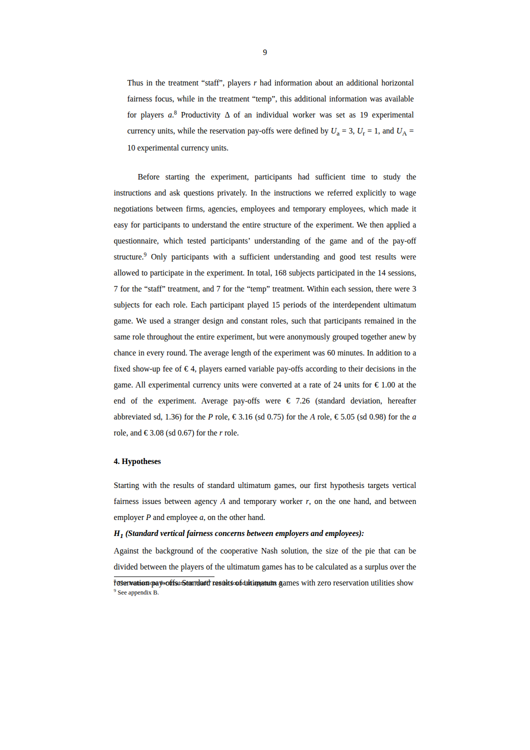9
Thus in the treatment “staff”, players r had information about an additional horizontal fairness focus, while in the treatment “temp”, this additional information was available for players a.8 Productivity Δ of an individual worker was set as 19 experimental currency units, while the reservation pay-offs were defined by Ua = 3, Ur = 1, and UA = 10 experimental currency units.
Before starting the experiment, participants had sufficient time to study the instructions and ask questions privately. In the instructions we referred explicitly to wage negotiations between firms, agencies, employees and temporary employees, which made it easy for participants to understand the entire structure of the experiment. We then applied a questionnaire, which tested participants’ understanding of the game and of the pay-off structure.9 Only participants with a sufficient understanding and good test results were allowed to participate in the experiment. In total, 168 subjects participated in the 14 sessions, 7 for the “staff” treatment, and 7 for the “temp” treatment. Within each session, there were 3 subjects for each role. Each participant played 15 periods of the interdependent ultimatum game. We used a stranger design and constant roles, such that participants remained in the same role throughout the entire experiment, but were anonymously grouped together anew by chance in every round. The average length of the experiment was 60 minutes. In addition to a fixed show-up fee of € 4, players earned variable pay-offs according to their decisions in the game. All experimental currency units were converted at a rate of 24 units for € 1.00 at the end of the experiment. Average pay-offs were € 7.26 (standard deviation, hereafter abbreviated sd, 1.36) for the P role, € 3.16 (sd 0.75) for the A role, € 5.05 (sd 0.98) for the a role, and € 3.08 (sd 0.67) for the r role.
4. Hypotheses
Starting with the results of standard ultimatum games, our first hypothesis targets vertical fairness issues between agency A and temporary worker r, on the one hand, and between employer P and employee a, on the other hand.
H1 (Standard vertical fairness concerns between employers and employees):
Against the background of the cooperative Nash solution, the size of the pie that can be divided between the players of the ultimatum games has to be calculated as a surplus over the reservation pay-offs. Standard results of ultimatum games with zero reservation utilities show
8 The instructions for treatment “staff” can be found in appendix A.
9 See appendix B.